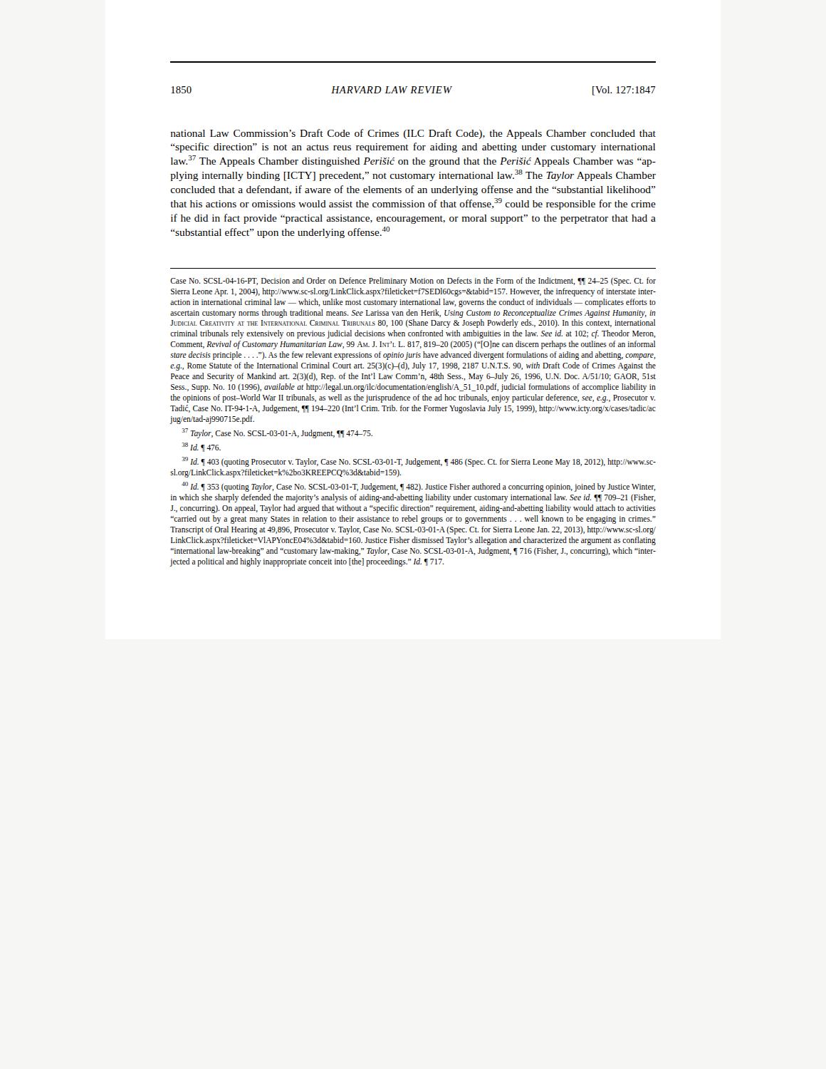1850 HARVARD LAW REVIEW [Vol. 127:1847
national Law Commission’s Draft Code of Crimes (ILC Draft Code), the Appeals Chamber concluded that “specific direction” is not an actus reus requirement for aiding and abetting under customary international law.37 The Appeals Chamber distinguished Perišić on the ground that the Perišić Appeals Chamber was “applying internally binding [ICTY] precedent,” not customary international law.38 The Taylor Appeals Chamber concluded that a defendant, if aware of the elements of an underlying offense and the “substantial likelihood” that his actions or omissions would assist the commission of that offense,39 could be responsible for the crime if he did in fact provide “practical assistance, encouragement, or moral support” to the perpetrator that had a “substantial effect” upon the underlying offense.40
Case No. SCSL-04-16-PT, Decision and Order on Defence Preliminary Motion on Defects in the Form of the Indictment, ¶¶ 24–25 (Spec. Ct. for Sierra Leone Apr. 1, 2004), http://www.sc-sl.org/LinkClick.aspx?fileticket=f7SEDl60cgs=&tabid=157. However, the infrequency of interstate interaction in international criminal law — which, unlike most customary international law, governs the conduct of individuals — complicates efforts to ascertain customary norms through traditional means. See Larissa van den Herik, Using Custom to Reconceptualize Crimes Against Humanity, in Judicial Creativity at the International Criminal Tribunals 80, 100 (Shane Darcy & Joseph Powderly eds., 2010). In this context, international criminal tribunals rely extensively on previous judicial decisions when confronted with ambiguities in the law. See id. at 102; cf. Theodor Meron, Comment, Revival of Customary Humanitarian Law, 99 Am. J. Int’l L. 817, 819–20 (2005) (“[O]ne can discern perhaps the outlines of an informal stare decisis principle . . . .”). As the few relevant expressions of opinio juris have advanced divergent formulations of aiding and abetting, compare, e.g., Rome Statute of the International Criminal Court art. 25(3)(c)–(d), July 17, 1998, 2187 U.N.T.S. 90, with Draft Code of Crimes Against the Peace and Security of Mankind art. 2(3)(d), Rep. of the Int’l Law Comm’n, 48th Sess., May 6–July 26, 1996, U.N. Doc. A/51/10; GAOR, 51st Sess., Supp. No. 10 (1996), available at http://legal.un.org/ilc/documentation/english/A_51_10.pdf, judicial formulations of accomplice liability in the opinions of post–World War II tribunals, as well as the jurisprudence of the ad hoc tribunals, enjoy particular deference, see, e.g., Prosecutor v. Tadić, Case No. IT-94-1-A, Judgement, ¶¶ 194–220 (Int’l Crim. Trib. for the Former Yugoslavia July 15, 1999), http://www.icty.org/x/cases/tadic/acjug/en/tad-aj990715e.pdf.
37 Taylor, Case No. SCSL-03-01-A, Judgment, ¶¶ 474–75.
38 Id. ¶ 476.
39 Id. ¶ 403 (quoting Prosecutor v. Taylor, Case No. SCSL-03-01-T, Judgement, ¶ 486 (Spec. Ct. for Sierra Leone May 18, 2012), http://www.sc-sl.org/LinkClick.aspx?fileticket=k%2bo3KREEPCQ%3d&tabid=159).
40 Id. ¶ 353 (quoting Taylor, Case No. SCSL-03-01-T, Judgement, ¶ 482). Justice Fisher authored a concurring opinion, joined by Justice Winter, in which she sharply defended the majority’s analysis of aiding-and-abetting liability under customary international law. See id. ¶¶ 709–21 (Fisher, J., concurring). On appeal, Taylor had argued that without a “specific direction” requirement, aiding-and-abetting liability would attach to activities “carried out by a great many States in relation to their assistance to rebel groups or to governments . . . well known to be engaging in crimes.” Transcript of Oral Hearing at 49,896, Prosecutor v. Taylor, Case No. SCSL-03-01-A (Spec. Ct. for Sierra Leone Jan. 22, 2013), http://www.sc-sl.org/LinkClick.aspx?fileticket=VlAPYoncE04%3d&tabid=160. Justice Fisher dismissed Taylor’s allegation and characterized the argument as conflating “international law-breaking” and “customary law-making,” Taylor, Case No. SCSL-03-01-A, Judgment, ¶ 716 (Fisher, J., concurring), which “interjected a political and highly inappropriate conceit into [the] proceedings.” Id. ¶ 717.